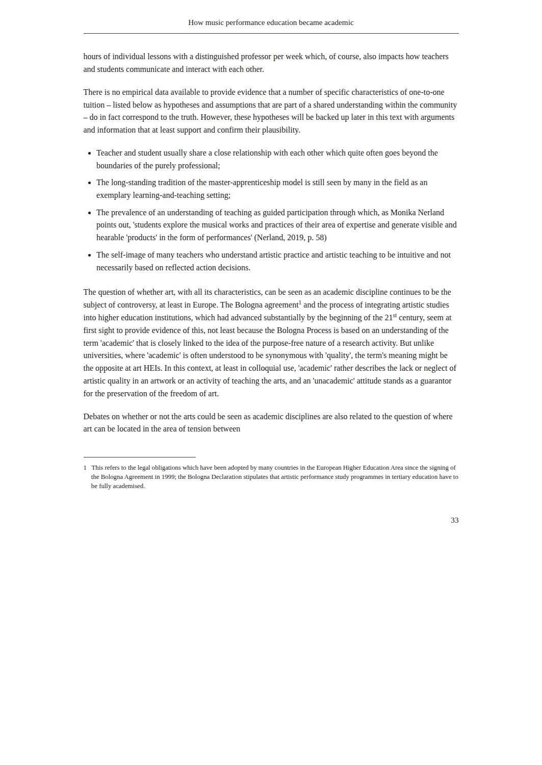How music performance education became academic
hours of individual lessons with a distinguished professor per week which, of course, also impacts how teachers and students communicate and interact with each other.
There is no empirical data available to provide evidence that a number of specific characteristics of one-to-one tuition – listed below as hypotheses and assumptions that are part of a shared understanding within the community – do in fact correspond to the truth. However, these hypotheses will be backed up later in this text with arguments and information that at least support and confirm their plausibility.
Teacher and student usually share a close relationship with each other which quite often goes beyond the boundaries of the purely professional;
The long-standing tradition of the master-apprenticeship model is still seen by many in the field as an exemplary learning-and-teaching setting;
The prevalence of an understanding of teaching as guided participation through which, as Monika Nerland points out, 'students explore the musical works and practices of their area of expertise and generate visible and hearable 'products' in the form of performances' (Nerland, 2019, p. 58)
The self-image of many teachers who understand artistic practice and artistic teaching to be intuitive and not necessarily based on reflected action decisions.
The question of whether art, with all its characteristics, can be seen as an academic discipline continues to be the subject of controversy, at least in Europe. The Bologna agreement1 and the process of integrating artistic studies into higher education institutions, which had advanced substantially by the beginning of the 21st century, seem at first sight to provide evidence of this, not least because the Bologna Process is based on an understanding of the term 'academic' that is closely linked to the idea of the purpose-free nature of a research activity. But unlike universities, where 'academic' is often understood to be synonymous with 'quality', the term's meaning might be the opposite at art HEIs. In this context, at least in colloquial use, 'academic' rather describes the lack or neglect of artistic quality in an artwork or an activity of teaching the arts, and an 'unacademic' attitude stands as a guarantor for the preservation of the freedom of art.
Debates on whether or not the arts could be seen as academic disciplines are also related to the question of where art can be located in the area of tension between
1 This refers to the legal obligations which have been adopted by many countries in the European Higher Education Area since the signing of the Bologna Agreement in 1999; the Bologna Declaration stipulates that artistic performance study programmes in tertiary education have to be fully academised.
33